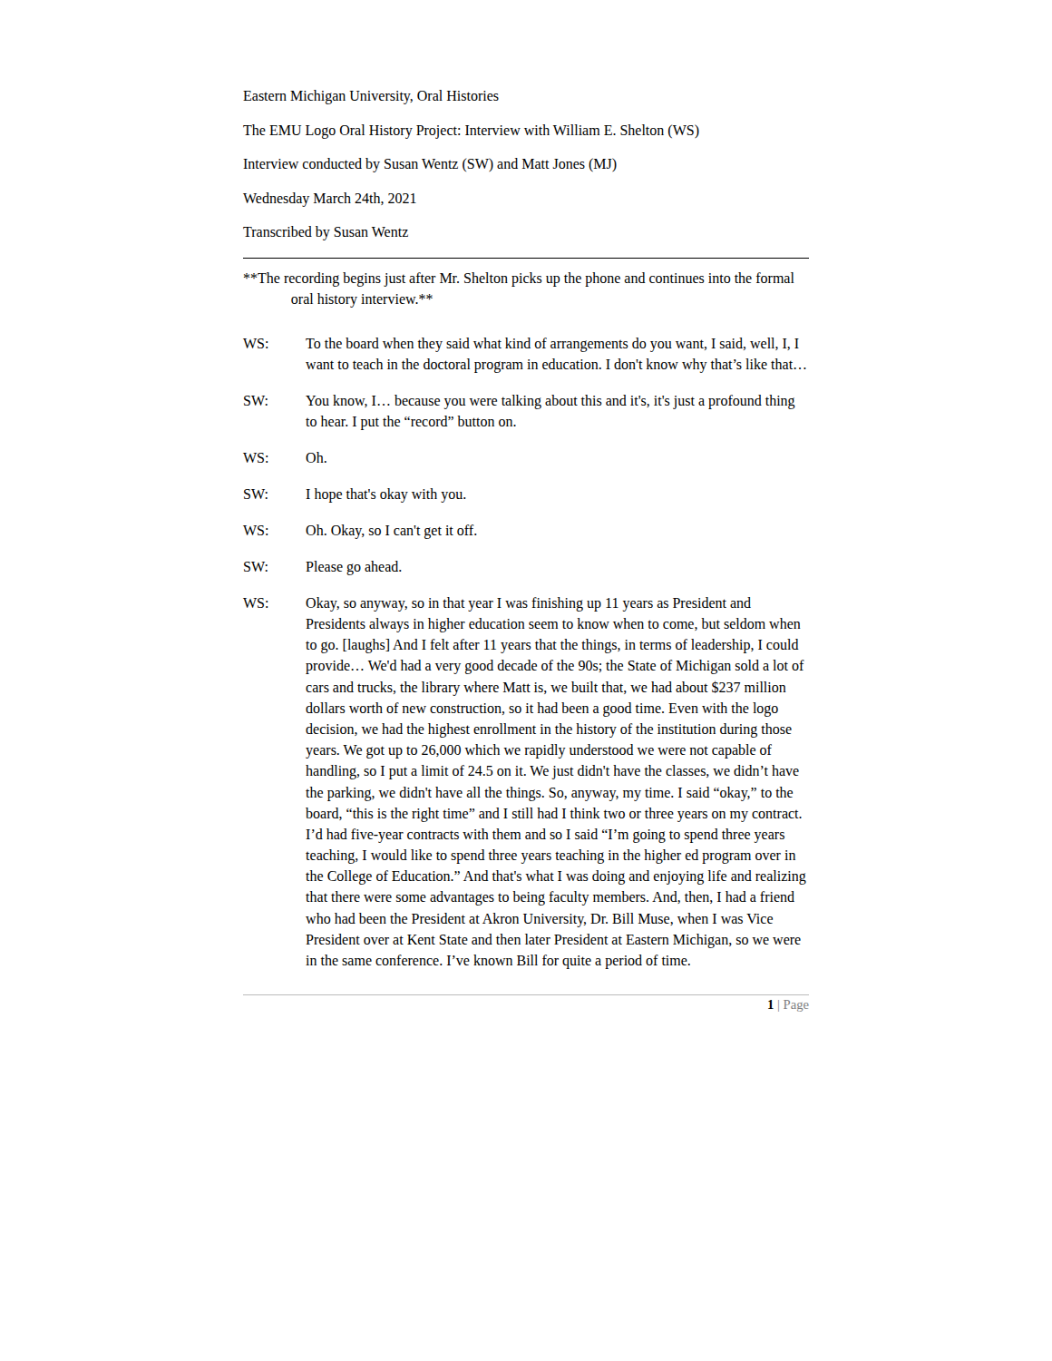Eastern Michigan University, Oral Histories
The EMU Logo Oral History Project: Interview with William E. Shelton (WS)
Interview conducted by Susan Wentz (SW) and Matt Jones (MJ)
Wednesday March 24th, 2021
Transcribed by Susan Wentz
**The recording begins just after Mr. Shelton picks up the phone and continues into the formal oral history interview.**
| WS: | To the board when they said what kind of arrangements do you want, I said, well, I, I want to teach in the doctoral program in education. I don't know why that’s like that… |
| SW: | You know, I… because you were talking about this and it's, it's just a profound thing to hear. I put the “record” button on. |
| WS: | Oh. |
| SW: | I hope that's okay with you. |
| WS: | Oh. Okay, so I can't get it off. |
| SW: | Please go ahead. |
| WS: | Okay, so anyway, so in that year I was finishing up 11 years as President and Presidents always in higher education seem to know when to come, but seldom when to go. [laughs] And I felt after 11 years that the things, in terms of leadership, I could provide… We'd had a very good decade of the 90s; the State of Michigan sold a lot of cars and trucks, the library where Matt is, we built that, we had about $237 million dollars worth of new construction, so it had been a good time. Even with the logo decision, we had the highest enrollment in the history of the institution during those years. We got up to 26,000 which we rapidly understood we were not capable of handling, so I put a limit of 24.5 on it. We just didn't have the classes, we didn’t have the parking, we didn't have all the things. So, anyway, my time. I said “okay,” to the board, “this is the right time” and I still had I think two or three years on my contract. I’d had five-year contracts with them and so I said “I’m going to spend three years teaching, I would like to spend three years teaching in the higher ed program over in the College of Education.” And that's what I was doing and enjoying life and realizing that there were some advantages to being faculty members. And, then, I had a friend who had been the President at Akron University, Dr. Bill Muse, when I was Vice President over at Kent State and then later President at Eastern Michigan, so we were in the same conference. I’ve known Bill for quite a period of time. |
1 | Page